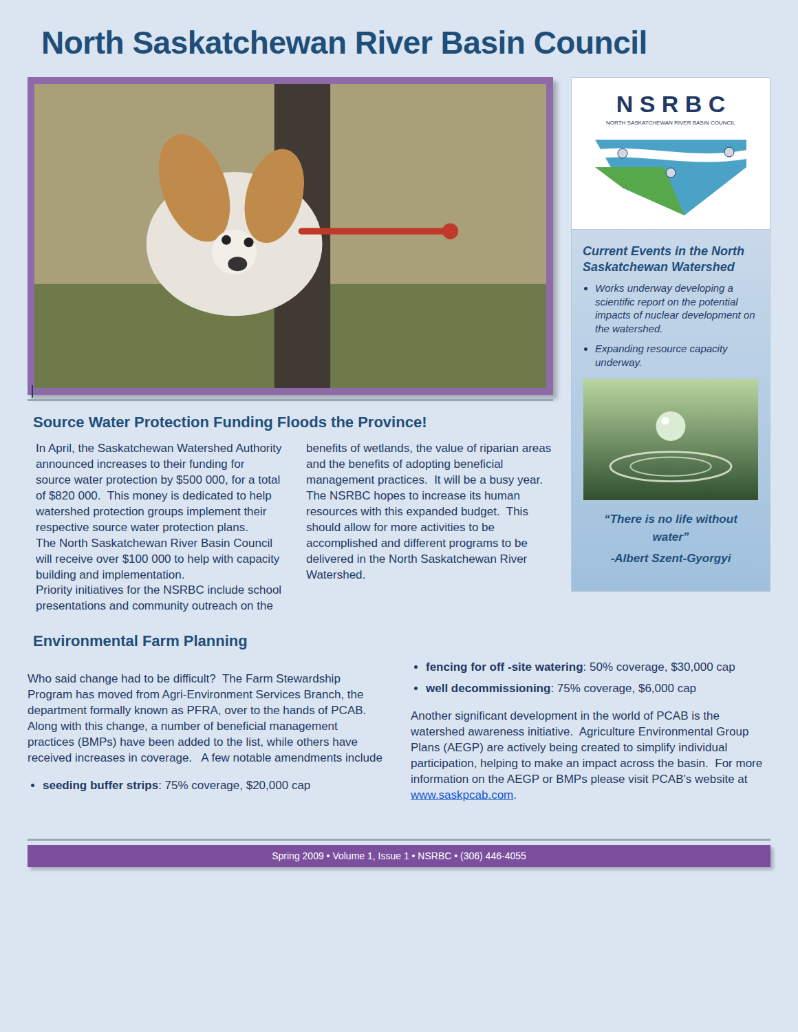North Saskatchewan River Basin Council
Source Water Protection Funding Floods the Province!
In April, the Saskatchewan Watershed Authority announced increases to their funding for source water protection by $500 000, for a total of $820 000. This money is dedicated to help watershed protection groups implement their respective source water protection plans.
The North Saskatchewan River Basin Council will receive over $100 000 to help with capacity building and implementation.
Priority initiatives for the NSRBC include school presentations and community outreach on the benefits of wetlands, the value of riparian areas and the benefits of adopting beneficial management practices. It will be a busy year.
The NSRBC hopes to increase its human resources with this expanded budget. This should allow for more activities to be accomplished and different programs to be delivered in the North Saskatchewan River Watershed.
Current Events in the North Saskatchewan Watershed
Works underway developing a scientific report on the potential impacts of nuclear development on the watershed.
Expanding resource capacity underway.
“There is no life without water” -Albert Szent-Gyorgyi
Environmental Farm Planning
Who said change had to be difficult? The Farm Stewardship Program has moved from Agri-Environment Services Branch, the department formally known as PFRA, over to the hands of PCAB. Along with this change, a number of beneficial management practices (BMPs) have been added to the list, while others have received increases in coverage. A few notable amendments include
seeding buffer strips: 75% coverage, $20,000 cap
fencing for off -site watering: 50% coverage, $30,000 cap
well decommissioning: 75% coverage, $6,000 cap
Another significant development in the world of PCAB is the watershed awareness initiative. Agriculture Environmental Group Plans (AEGP) are actively being created to simplify individual participation, helping to make an impact across the basin. For more information on the AEGP or BMPs please visit PCAB's website at www.saskpcab.com.
Spring 2009 • Volume 1, Issue 1 • NSRBC • (306) 446-4055